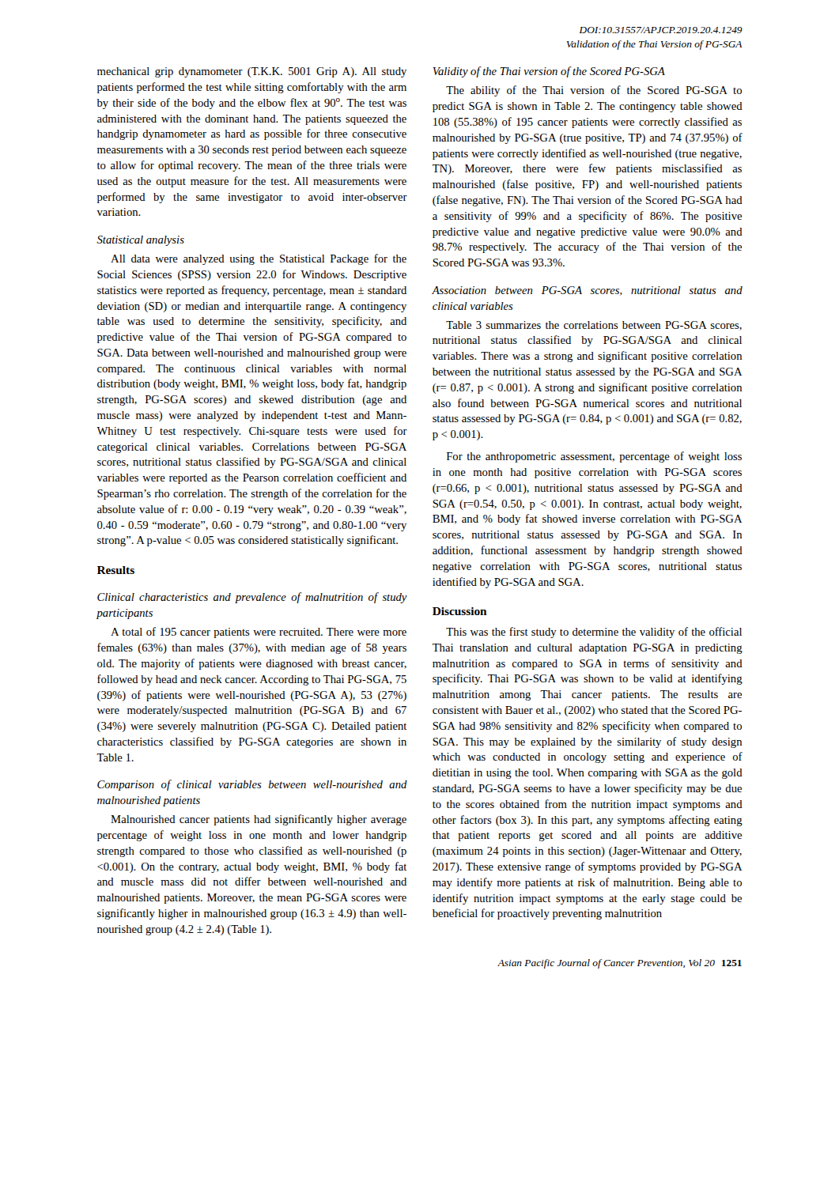DOI:10.31557/APJCP.2019.20.4.1249 Validation of the Thai Version of PG-SGA
mechanical grip dynamometer (T.K.K. 5001 Grip A). All study patients performed the test while sitting comfortably with the arm by their side of the body and the elbow flex at 90o. The test was administered with the dominant hand. The patients squeezed the handgrip dynamometer as hard as possible for three consecutive measurements with a 30 seconds rest period between each squeeze to allow for optimal recovery. The mean of the three trials were used as the output measure for the test. All measurements were performed by the same investigator to avoid inter-observer variation.
Statistical analysis
All data were analyzed using the Statistical Package for the Social Sciences (SPSS) version 22.0 for Windows. Descriptive statistics were reported as frequency, percentage, mean ± standard deviation (SD) or median and interquartile range. A contingency table was used to determine the sensitivity, specificity, and predictive value of the Thai version of PG-SGA compared to SGA. Data between well-nourished and malnourished group were compared. The continuous clinical variables with normal distribution (body weight, BMI, % weight loss, body fat, handgrip strength, PG-SGA scores) and skewed distribution (age and muscle mass) were analyzed by independent t-test and Mann-Whitney U test respectively. Chi-square tests were used for categorical clinical variables. Correlations between PG-SGA scores, nutritional status classified by PG-SGA/SGA and clinical variables were reported as the Pearson correlation coefficient and Spearman’s rho correlation. The strength of the correlation for the absolute value of r: 0.00 - 0.19 “very weak”, 0.20 - 0.39 “weak”, 0.40 - 0.59 “moderate”, 0.60 - 0.79 “strong”, and 0.80-1.00 “very strong”. A p-value < 0.05 was considered statistically significant.
Results
Clinical characteristics and prevalence of malnutrition of study participants
A total of 195 cancer patients were recruited. There were more females (63%) than males (37%), with median age of 58 years old. The majority of patients were diagnosed with breast cancer, followed by head and neck cancer. According to Thai PG-SGA, 75 (39%) of patients were well-nourished (PG-SGA A), 53 (27%) were moderately/suspected malnutrition (PG-SGA B) and 67 (34%) were severely malnutrition (PG-SGA C). Detailed patient characteristics classified by PG-SGA categories are shown in Table 1.
Comparison of clinical variables between well-nourished and malnourished patients
Malnourished cancer patients had significantly higher average percentage of weight loss in one month and lower handgrip strength compared to those who classified as well-nourished (p <0.001). On the contrary, actual body weight, BMI, % body fat and muscle mass did not differ between well-nourished and malnourished patients. Moreover, the mean PG-SGA scores were significantly higher in malnourished group (16.3 ± 4.9) than well-nourished group (4.2 ± 2.4) (Table 1).
Validity of the Thai version of the Scored PG-SGA
The ability of the Thai version of the Scored PG-SGA to predict SGA is shown in Table 2. The contingency table showed 108 (55.38%) of 195 cancer patients were correctly classified as malnourished by PG-SGA (true positive, TP) and 74 (37.95%) of patients were correctly identified as well-nourished (true negative, TN). Moreover, there were few patients misclassified as malnourished (false positive, FP) and well-nourished patients (false negative, FN). The Thai version of the Scored PG-SGA had a sensitivity of 99% and a specificity of 86%. The positive predictive value and negative predictive value were 90.0% and 98.7% respectively. The accuracy of the Thai version of the Scored PG-SGA was 93.3%.
Association between PG-SGA scores, nutritional status and clinical variables
Table 3 summarizes the correlations between PG-SGA scores, nutritional status classified by PG-SGA/SGA and clinical variables. There was a strong and significant positive correlation between the nutritional status assessed by the PG-SGA and SGA (r= 0.87, p < 0.001). A strong and significant positive correlation also found between PG-SGA numerical scores and nutritional status assessed by PG-SGA (r= 0.84, p < 0.001) and SGA (r= 0.82, p < 0.001).
For the anthropometric assessment, percentage of weight loss in one month had positive correlation with PG-SGA scores (r=0.66, p < 0.001), nutritional status assessed by PG-SGA and SGA (r=0.54, 0.50, p < 0.001). In contrast, actual body weight, BMI, and % body fat showed inverse correlation with PG-SGA scores, nutritional status assessed by PG-SGA and SGA. In addition, functional assessment by handgrip strength showed negative correlation with PG-SGA scores, nutritional status identified by PG-SGA and SGA.
Discussion
This was the first study to determine the validity of the official Thai translation and cultural adaptation PG-SGA in predicting malnutrition as compared to SGA in terms of sensitivity and specificity. Thai PG-SGA was shown to be valid at identifying malnutrition among Thai cancer patients. The results are consistent with Bauer et al., (2002) who stated that the Scored PG-SGA had 98% sensitivity and 82% specificity when compared to SGA. This may be explained by the similarity of study design which was conducted in oncology setting and experience of dietitian in using the tool. When comparing with SGA as the gold standard, PG-SGA seems to have a lower specificity may be due to the scores obtained from the nutrition impact symptoms and other factors (box 3). In this part, any symptoms affecting eating that patient reports get scored and all points are additive (maximum 24 points in this section) (Jager-Wittenaar and Ottery, 2017). These extensive range of symptoms provided by PG-SGA may identify more patients at risk of malnutrition. Being able to identify nutrition impact symptoms at the early stage could be beneficial for proactively preventing malnutrition
Asian Pacific Journal of Cancer Prevention, Vol 201251